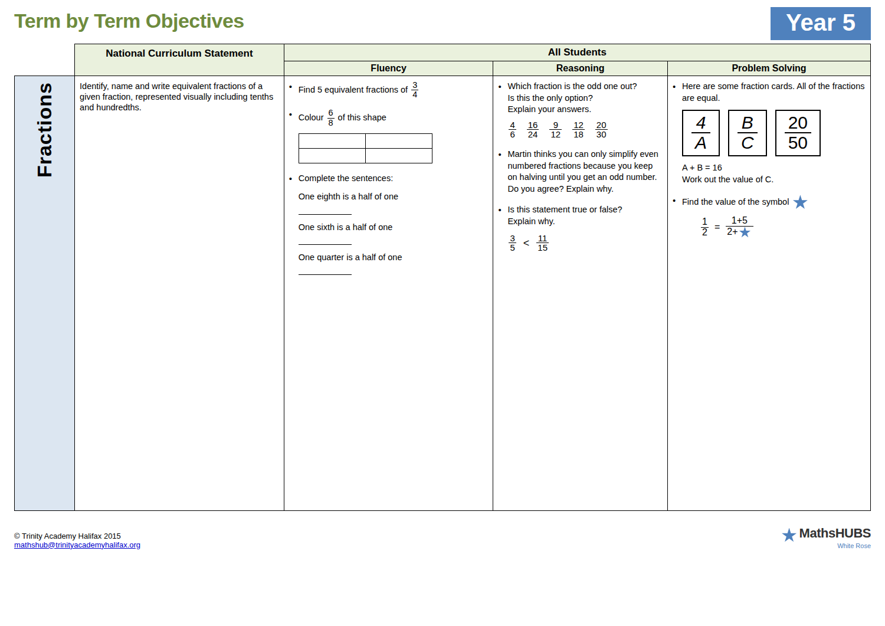Term by Term Objectives
Year 5
| | National Curriculum Statement | All Students |
| | Fluency | Reasoning | Problem Solving |
| Fractions | Identify, name and write equivalent fractions of a given fraction, represented visually including tenths and hundredths. | Find 5 equivalent fractions of 3 4 Colour 6 8 of this shape Complete the sentences: One eighth is a half of one One sixth is a half of one One quarter is a half of one | Which fraction is the odd one out? Is this the only option? Explain your answers. 4 6 16 24 9 12 12 18 20 30 Martin thinks you can only simplify even numbered fractions because you keep on halving until you get an odd number. Do you agree? Explain why. Is this statement true or false? Explain why. 3 5 < 11 15 | Here are some fraction cards. All of the fractions are equal. 4 A B C 20 50 A + B = 16 Work out the value of C. Find the value of the symbol 1 2 = 1+5 2+ |
© Trinity Academy Halifax 2015
mathshub@trinityacademyhalifax.org
MathsHUBS White Rose